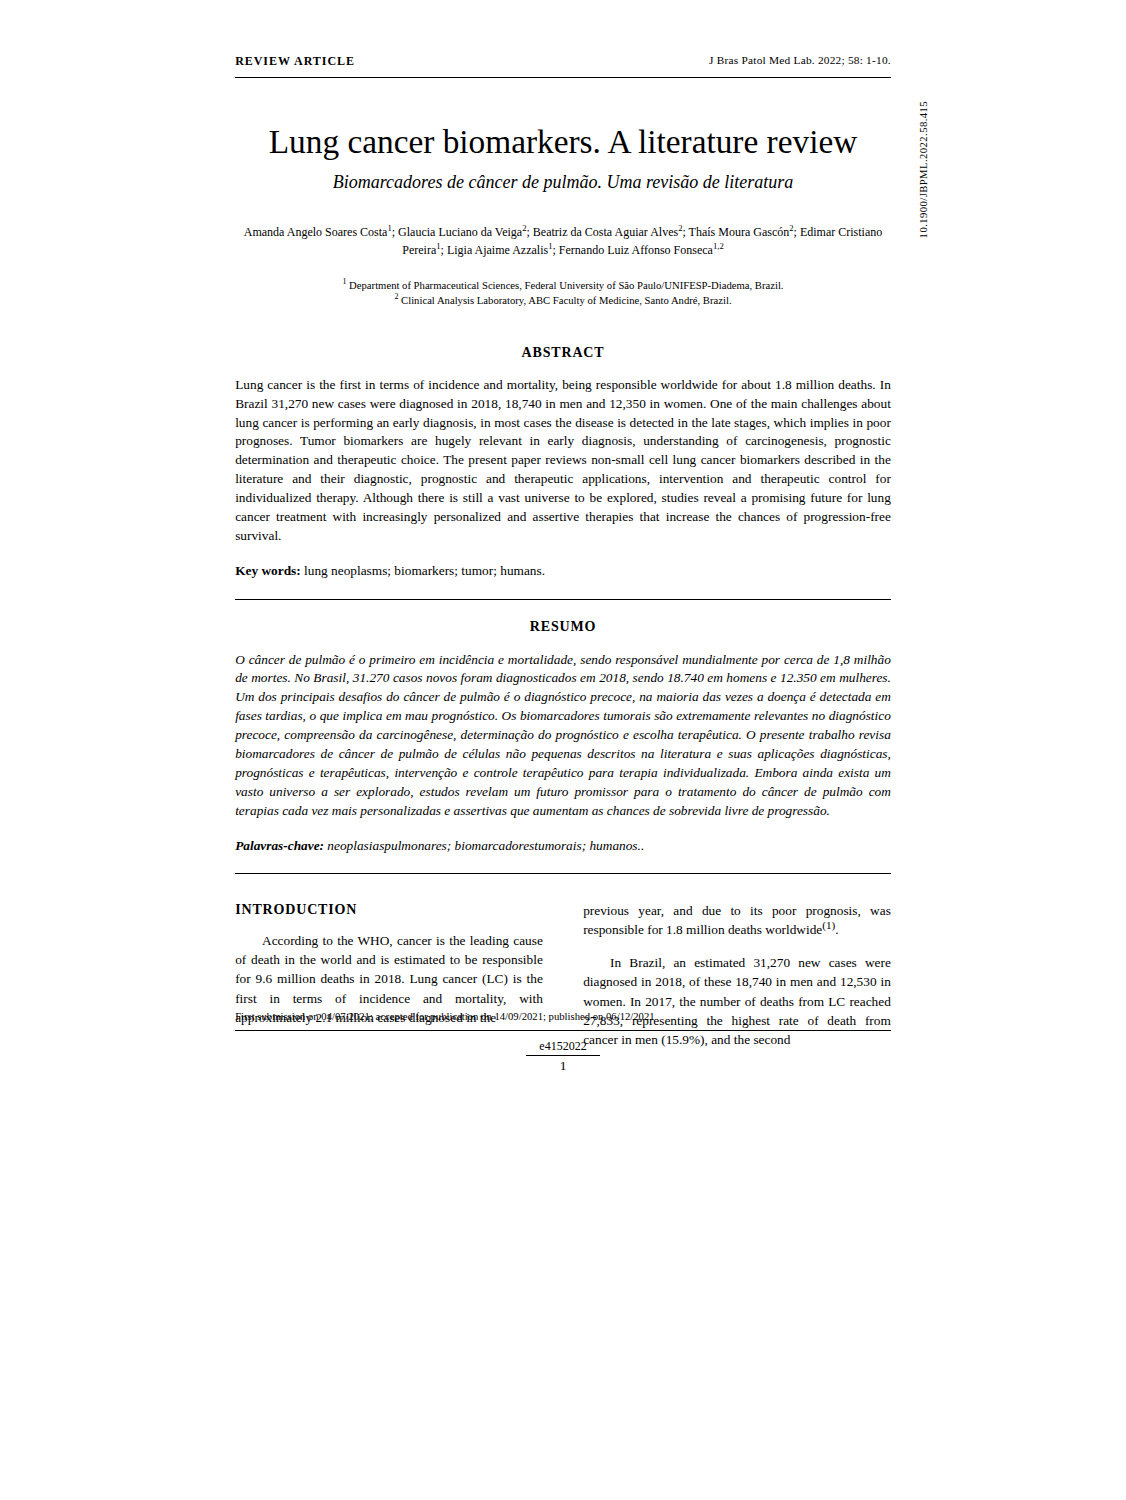REVIEW ARTICLE
J Bras Patol Med Lab. 2022; 58: 1-10.
10.1900/JBPML.2022.58.415
Lung cancer biomarkers. A literature review
Biomarcadores de câncer de pulmão. Uma revisão de literatura
Amanda Angelo Soares Costa1; Glaucia Luciano da Veiga2; Beatriz da Costa Aguiar Alves2; Thaís Moura Gascón2; Edimar Cristiano Pereira1; Ligia Ajaime Azzalis1; Fernando Luiz Affonso Fonseca1,2
1 Department of Pharmaceutical Sciences, Federal University of São Paulo/UNIFESP-Diadema, Brazil.
2 Clinical Analysis Laboratory, ABC Faculty of Medicine, Santo André, Brazil.
ABSTRACT
Lung cancer is the first in terms of incidence and mortality, being responsible worldwide for about 1.8 million deaths. In Brazil 31,270 new cases were diagnosed in 2018, 18,740 in men and 12,350 in women. One of the main challenges about lung cancer is performing an early diagnosis, in most cases the disease is detected in the late stages, which implies in poor prognoses. Tumor biomarkers are hugely relevant in early diagnosis, understanding of carcinogenesis, prognostic determination and therapeutic choice. The present paper reviews non-small cell lung cancer biomarkers described in the literature and their diagnostic, prognostic and therapeutic applications, intervention and therapeutic control for individualized therapy. Although there is still a vast universe to be explored, studies reveal a promising future for lung cancer treatment with increasingly personalized and assertive therapies that increase the chances of progression-free survival.
Key words: lung neoplasms; biomarkers; tumor; humans.
RESUMO
O câncer de pulmão é o primeiro em incidência e mortalidade, sendo responsável mundialmente por cerca de 1,8 milhão de mortes. No Brasil, 31.270 casos novos foram diagnosticados em 2018, sendo 18.740 em homens e 12.350 em mulheres. Um dos principais desafios do câncer de pulmão é o diagnóstico precoce, na maioria das vezes a doença é detectada em fases tardias, o que implica em mau prognóstico. Os biomarcadores tumorais são extremamente relevantes no diagnóstico precoce, compreensão da carcinogênese, determinação do prognóstico e escolha terapêutica. O presente trabalho revisa biomarcadores de câncer de pulmão de células não pequenas descritos na literatura e suas aplicações diagnósticas, prognósticas e terapêuticas, intervenção e controle terapêutico para terapia individualizada. Embora ainda exista um vasto universo a ser explorado, estudos revelam um futuro promissor para o tratamento do câncer de pulmão com terapias cada vez mais personalizadas e assertivas que aumentam as chances de sobrevida livre de progressão.
Palavras-chave: neoplasiaspulmonares; biomarcadorestumorais; humanos..
INTRODUCTION
According to the WHO, cancer is the leading cause of death in the world and is estimated to be responsible for 9.6 million deaths in 2018. Lung cancer (LC) is the first in terms of incidence and mortality, with approximately 2.1 million cases diagnosed in the
previous year, and due to its poor prognosis, was responsible for 1.8 million deaths worldwide(1).
In Brazil, an estimated 31,270 new cases were diagnosed in 2018, of these 18,740 in men and 12,530 in women. In 2017, the number of deaths from LC reached 27,833, representing the highest rate of death from cancer in men (15.9%), and the second
First submission on 04/07/2021; accepted for publication on 14/09/2021; published on 06/12/2021
e4152022
1